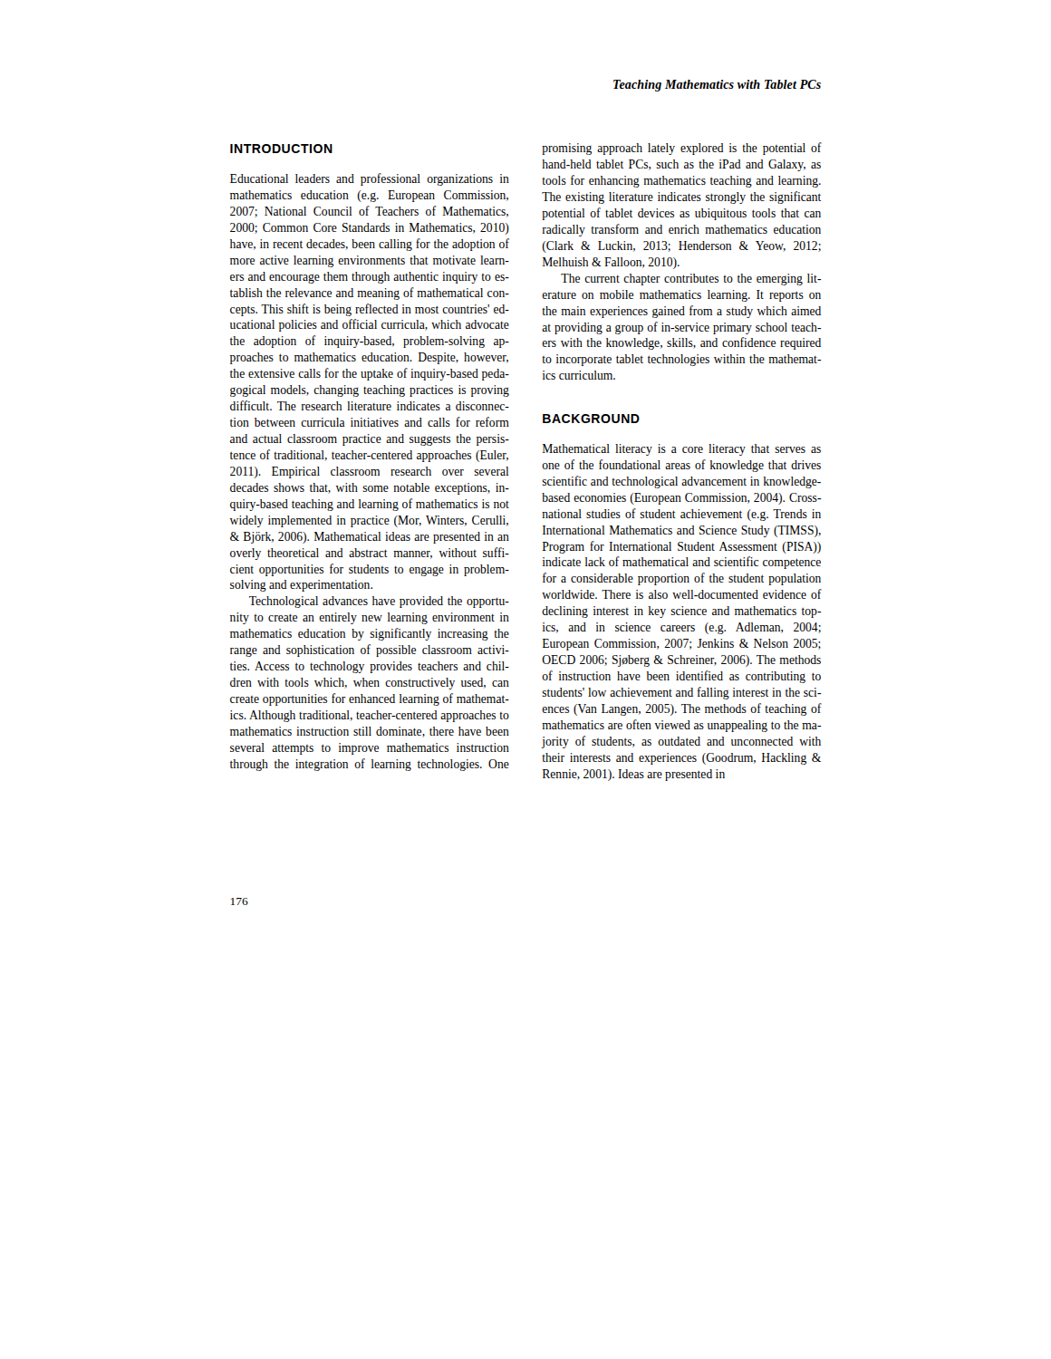Teaching Mathematics with Tablet PCs
INTRODUCTION
Educational leaders and professional organizations in mathematics education (e.g. European Commission, 2007; National Council of Teachers of Mathematics, 2000; Common Core Standards in Mathematics, 2010) have, in recent decades, been calling for the adoption of more active learning environments that motivate learners and encourage them through authentic inquiry to establish the relevance and meaning of mathematical concepts. This shift is being reflected in most countries' educational policies and official curricula, which advocate the adoption of inquiry-based, problem-solving approaches to mathematics education. Despite, however, the extensive calls for the uptake of inquiry-based pedagogical models, changing teaching practices is proving difficult. The research literature indicates a disconnection between curricula initiatives and calls for reform and actual classroom practice and suggests the persistence of traditional, teacher-centered approaches (Euler, 2011). Empirical classroom research over several decades shows that, with some notable exceptions, inquiry-based teaching and learning of mathematics is not widely implemented in practice (Mor, Winters, Cerulli, & Björk, 2006). Mathematical ideas are presented in an overly theoretical and abstract manner, without sufficient opportunities for students to engage in problem-solving and experimentation.
Technological advances have provided the opportunity to create an entirely new learning environment in mathematics education by significantly increasing the range and sophistication of possible classroom activities. Access to technology provides teachers and children with tools which, when constructively used, can create opportunities for enhanced learning of mathematics. Although traditional, teacher-centered approaches to mathematics instruction still dominate, there have been several attempts to improve mathematics instruction through the integration of learning technologies. One promising approach lately explored is the potential of hand-held tablet PCs, such as the iPad and Galaxy, as tools for enhancing mathematics teaching and learning. The existing literature indicates strongly the significant potential of tablet devices as ubiquitous tools that can radically transform and enrich mathematics education (Clark & Luckin, 2013; Henderson & Yeow, 2012; Melhuish & Falloon, 2010).
The current chapter contributes to the emerging literature on mobile mathematics learning. It reports on the main experiences gained from a study which aimed at providing a group of in-service primary school teachers with the knowledge, skills, and confidence required to incorporate tablet technologies within the mathematics curriculum.
BACKGROUND
Mathematical literacy is a core literacy that serves as one of the foundational areas of knowledge that drives scientific and technological advancement in knowledge-based economies (European Commission, 2004). Cross-national studies of student achievement (e.g. Trends in International Mathematics and Science Study (TIMSS), Program for International Student Assessment (PISA)) indicate lack of mathematical and scientific competence for a considerable proportion of the student population worldwide. There is also well-documented evidence of declining interest in key science and mathematics topics, and in science careers (e.g. Adleman, 2004; European Commission, 2007; Jenkins & Nelson 2005; OECD 2006; Sjøberg & Schreiner, 2006). The methods of instruction have been identified as contributing to students' low achievement and falling interest in the sciences (Van Langen, 2005). The methods of teaching of mathematics are often viewed as unappealing to the majority of students, as outdated and unconnected with their interests and experiences (Goodrum, Hackling & Rennie, 2001). Ideas are presented in
176